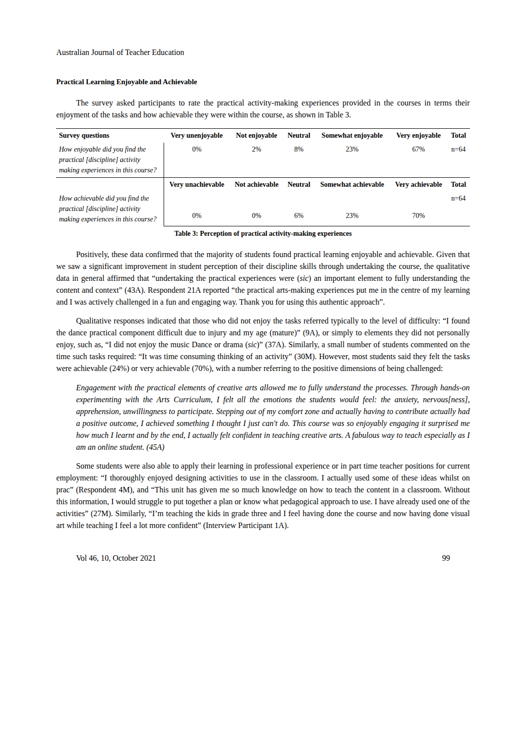Australian Journal of Teacher Education
Practical Learning Enjoyable and Achievable
The survey asked participants to rate the practical activity-making experiences provided in the courses in terms their enjoyment of the tasks and how achievable they were within the course, as shown in Table 3.
| Survey questions | Very unenjoyable | Not enjoyable | Neutral | Somewhat enjoyable | Very enjoyable | Total |
| --- | --- | --- | --- | --- | --- | --- |
| How enjoyable did you find the practical [discipline] activity making experiences in this course? | 0% | 2% | 8% | 23% | 67% | n=64 |
| | Very unachievable | Not achievable | Neutral | Somewhat achievable | Very achievable | Total |
| How achievable did you find the practical [discipline] activity making experiences in this course? | | | | | | n=64 |
| 0% | 0% | 6% | 23% | 70% | |
Table 3: Perception of practical activity-making experiences
Positively, these data confirmed that the majority of students found practical learning enjoyable and achievable. Given that we saw a significant improvement in student perception of their discipline skills through undertaking the course, the qualitative data in general affirmed that “undertaking the practical experiences were (sic) an important element to fully understanding the content and context” (43A). Respondent 21A reported “the practical arts-making experiences put me in the centre of my learning and I was actively challenged in a fun and engaging way. Thank you for using this authentic approach”.
Qualitative responses indicated that those who did not enjoy the tasks referred typically to the level of difficulty: “I found the dance practical component difficult due to injury and my age (mature)” (9A), or simply to elements they did not personally enjoy, such as, “I did not enjoy the music Dance or drama (sic)” (37A). Similarly, a small number of students commented on the time such tasks required: “It was time consuming thinking of an activity” (30M). However, most students said they felt the tasks were achievable (24%) or very achievable (70%), with a number referring to the positive dimensions of being challenged:
Engagement with the practical elements of creative arts allowed me to fully understand the processes. Through hands-on experimenting with the Arts Curriculum, I felt all the emotions the students would feel: the anxiety, nervous[ness], apprehension, unwillingness to participate. Stepping out of my comfort zone and actually having to contribute actually had a positive outcome, I achieved something I thought I just can't do. This course was so enjoyably engaging it surprised me how much I learnt and by the end, I actually felt confident in teaching creative arts. A fabulous way to teach especially as I am an online student. (45A)
Some students were also able to apply their learning in professional experience or in part time teacher positions for current employment: “I thoroughly enjoyed designing activities to use in the classroom. I actually used some of these ideas whilst on prac” (Respondent 4M), and “This unit has given me so much knowledge on how to teach the content in a classroom. Without this information, I would struggle to put together a plan or know what pedagogical approach to use. I have already used one of the activities” (27M). Similarly, “I’m teaching the kids in grade three and I feel having done the course and now having done visual art while teaching I feel a lot more confident” (Interview Participant 1A).
Vol 46, 10, October 2021 99